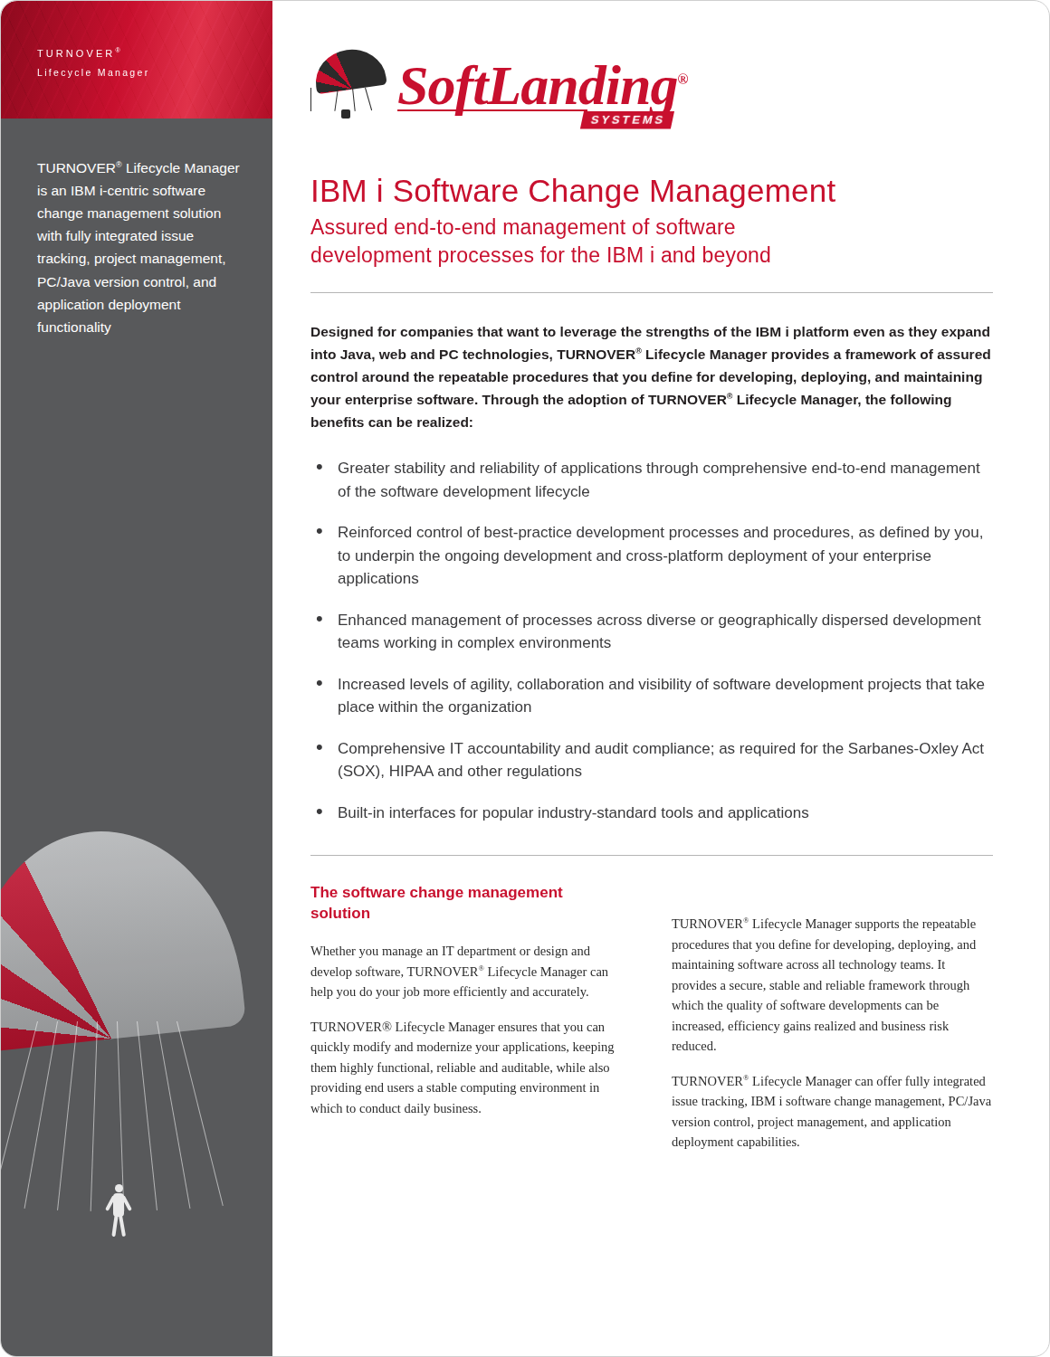TURNOVER®
Lifecycle Manager
TURNOVER® Lifecycle Manager is an IBM i-centric software change management solution with fully integrated issue tracking, project management, PC/Java version control, and application deployment functionality
SoftLanding®
SYSTEMS
IBM i Software Change Management
Assured end-to-end management of software
development processes for the IBM i and beyond
Designed for companies that want to leverage the strengths of the IBM i platform even as they expand into Java, web and PC technologies, TURNOVER® Lifecycle Manager provides a framework of assured control around the repeatable procedures that you define for developing, deploying, and maintaining your enterprise software. Through the adoption of TURNOVER® Lifecycle Manager, the following benefits can be realized:
Greater stability and reliability of applications through comprehensive end-to-end management of the software development lifecycle
Reinforced control of best-practice development processes and procedures, as defined by you, to underpin the ongoing development and cross-platform deployment of your enterprise applications
Enhanced management of processes across diverse or geographically dispersed development teams working in complex environments
Increased levels of agility, collaboration and visibility of software development projects that take place within the organization
Comprehensive IT accountability and audit compliance; as required for the Sarbanes-Oxley Act (SOX), HIPAA and other regulations
Built-in interfaces for popular industry-standard tools and applications
The software change management
solution
Whether you manage an IT department or design and develop software, TURNOVER® Lifecycle Manager can help you do your job more efficiently and accurately.
TURNOVER® Lifecycle Manager ensures that you can quickly modify and modernize your applications, keeping them highly functional, reliable and auditable, while also providing end users a stable computing environment in which to conduct daily business.
TURNOVER® Lifecycle Manager supports the repeatable procedures that you define for developing, deploying, and maintaining software across all technology teams. It provides a secure, stable and reliable framework through which the quality of software developments can be increased, efficiency gains realized and business risk reduced.
TURNOVER® Lifecycle Manager can offer fully integrated issue tracking, IBM i software change management, PC/Java version control, project management, and application deployment capabilities.